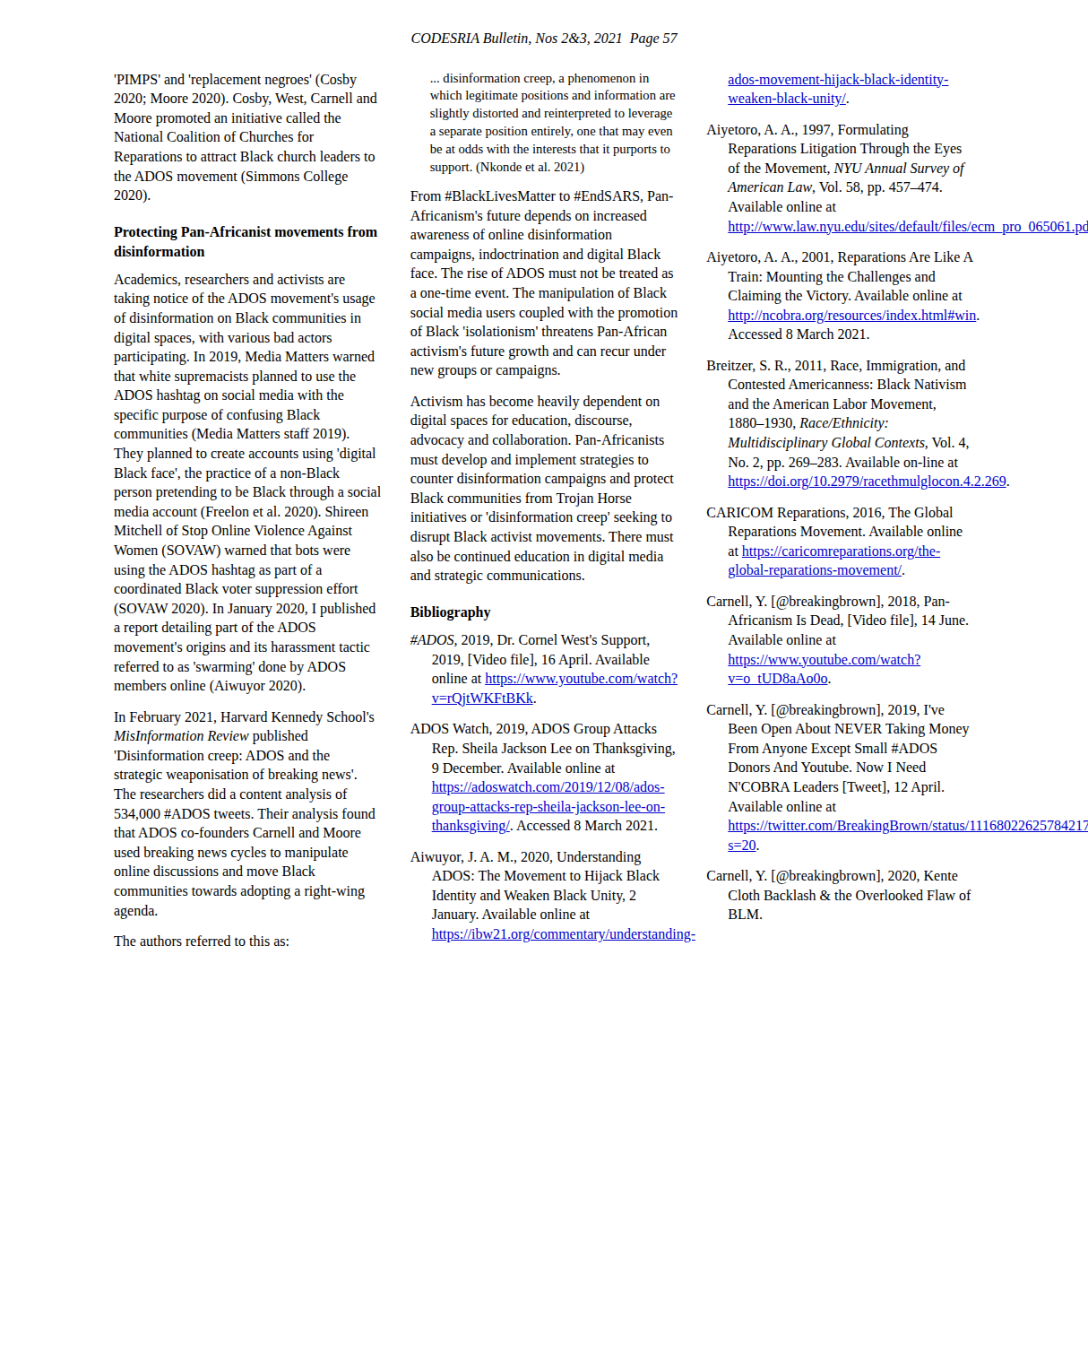CODESRIA Bulletin, Nos 2&3, 2021 Page 57
'PIMPS' and 'replacement negroes' (Cosby 2020; Moore 2020). Cosby, West, Carnell and Moore promoted an initiative called the National Coalition of Churches for Reparations to attract Black church leaders to the ADOS movement (Simmons College 2020).
Protecting Pan-Africanist movements from disinformation
Academics, researchers and activists are taking notice of the ADOS movement's usage of disinformation on Black communities in digital spaces, with various bad actors participating. In 2019, Media Matters warned that white supremacists planned to use the ADOS hashtag on social media with the specific purpose of confusing Black communities (Media Matters staff 2019). They planned to create accounts using 'digital Black face', the practice of a non-Black person pretending to be Black through a social media account (Freelon et al. 2020). Shireen Mitchell of Stop Online Violence Against Women (SOVAW) warned that bots were using the ADOS hashtag as part of a coordinated Black voter suppression effort (SOVAW 2020). In January 2020, I published a report detailing part of the ADOS movement's origins and its harassment tactic referred to as 'swarming' done by ADOS members online (Aiwuyor 2020).
In February 2021, Harvard Kennedy School's MisInformation Review published 'Disinformation creep: ADOS and the strategic weaponisation of breaking news'. The researchers did a content analysis of 534,000 #ADOS tweets. Their analysis found that ADOS co-founders Carnell and Moore used breaking news cycles to manipulate online discussions and move Black communities towards adopting a right-wing agenda.
The authors referred to this as:
... disinformation creep, a phenomenon in which legitimate positions and information are slightly distorted and reinterpreted to leverage a separate position entirely, one that may even be at odds with the interests that it purports to support. (Nkonde et al. 2021)
From #BlackLivesMatter to #EndSARS, Pan-Africanism's future depends on increased awareness of online disinformation campaigns, indoctrination and digital Black face. The rise of ADOS must not be treated as a one-time event. The manipulation of Black social media users coupled with the promotion of Black 'isolationism' threatens Pan-African activism's future growth and can recur under new groups or campaigns.
Activism has become heavily dependent on digital spaces for education, discourse, advocacy and collaboration. Pan-Africanists must develop and implement strategies to counter disinformation campaigns and protect Black communities from Trojan Horse initiatives or 'disinformation creep' seeking to disrupt Black activist movements. There must also be continued education in digital media and strategic communications.
Bibliography
#ADOS, 2019, Dr. Cornel West's Support, 2019, [Video file], 16 April. Available online at https://www.youtube.com/watch?v=rQjtWKFtBKk.
ADOS Watch, 2019, ADOS Group Attacks Rep. Sheila Jackson Lee on Thanksgiving, 9 December. Available online at https://adoswatch.com/2019/12/08/ados-group-attacks-rep-sheila-jackson-lee-on-thanksgiving/. Accessed 8 March 2021.
Aiwuyor, J. A. M., 2020, Understanding ADOS: The Movement to Hijack Black Identity and Weaken Black Unity, 2 January. Available online at https://ibw21.org/commentary/understanding-ados-movement-hijack-black-identity-weaken-black-unity/.
Aiyetoro, A. A., 1997, Formulating Reparations Litigation Through the Eyes of the Movement, NYU Annual Survey of American Law, Vol. 58, pp. 457–474. Available online at http://www.law.nyu.edu/sites/default/files/ecm_pro_065061.pdf.
Aiyetoro, A. A., 2001, Reparations Are Like A Train: Mounting the Challenges and Claiming the Victory. Available online at http://ncobra.org/resources/index.html#win. Accessed 8 March 2021.
Breitzer, S. R., 2011, Race, Immigration, and Contested Americanness: Black Nativism and the American Labor Movement, 1880–1930, Race/Ethnicity: Multidisciplinary Global Contexts, Vol. 4, No. 2, pp. 269–283. Available on-line at https://doi.org/10.2979/racethmulglocon.4.2.269.
CARICOM Reparations, 2016, The Global Reparations Movement. Available online at https://caricomreparations.org/the-global-reparations-movement/.
Carnell, Y. [@breakingbrown], 2018, Pan-Africanism Is Dead, [Video file], 14 June. Available online at https://www.youtube.com/watch?v=o_tUD8aAo0o.
Carnell, Y. [@breakingbrown], 2019, I've Been Open About NEVER Taking Money From Anyone Except Small #ADOS Donors And Youtube. Now I Need N'COBRA Leaders [Tweet], 12 April. Available online at https://twitter.com/BreakingBrown/status/1116802262578421761?s=20.
Carnell, Y. [@breakingbrown], 2020, Kente Cloth Backlash & the Overlooked Flaw of BLM.